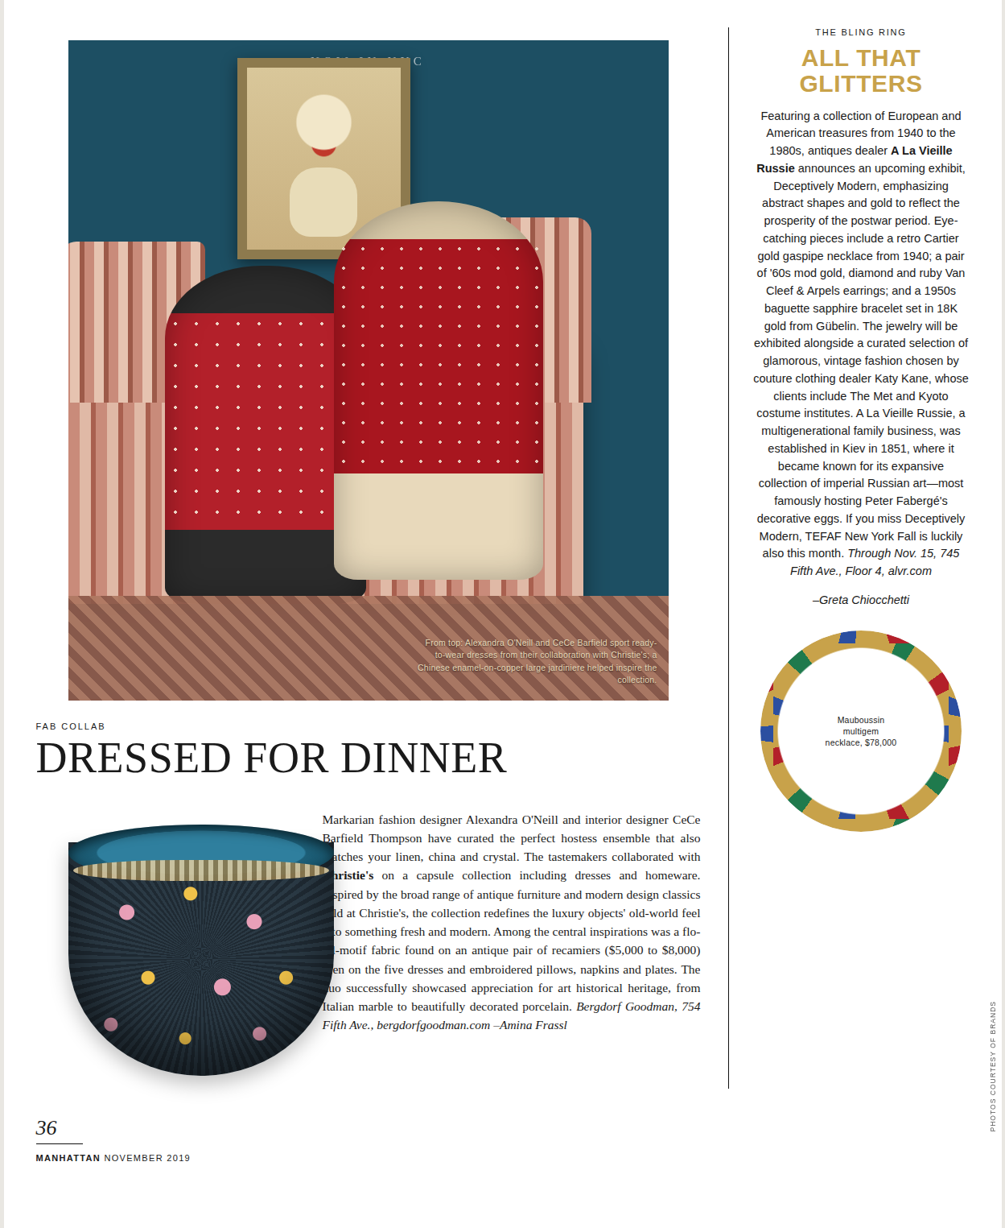NOW IN NYC
From top: Alexandra O'Neill and CeCe Barfield sport ready-to-wear dresses from their collaboration with Christie's; a Chinese enamel-on-copper large jardiniere helped inspire the collection.
FAB COLLAB
DRESSED FOR DINNER
Markarian fashion designer Alexandra O'Neill and interior designer CeCe Barfield Thompson have curated the perfect hostess ensemble that also matches your linen, china and crystal. The tastemakers collaborated with Christie's on a capsule collection including dresses and homeware. Inspired by the broad range of antique furniture and modern design classics sold at Christie's, the collection redefines the luxury objects' old-world feel into something fresh and modern. Among the central inspirations was a floral-motif fabric found on an antique pair of recamiers ($5,000 to $8,000) seen on the five dresses and embroidered pillows, napkins and plates. The duo successfully showcased appreciation for art historical heritage, from Italian marble to beautifully decorated porcelain. Bergdorf Goodman, 754 Fifth Ave., bergdorfgoodman.com –Amina Frassl
THE BLING RING
All That
Glitters
Featuring a collection of European and American treasures from 1940 to the 1980s, antiques dealer A La Vieille Russie announces an upcoming exhibit, Deceptively Modern, emphasizing abstract shapes and gold to reflect the prosperity of the postwar period. Eye-catching pieces include a retro Cartier gold gaspipe necklace from 1940; a pair of '60s mod gold, diamond and ruby Van Cleef & Arpels earrings; and a 1950s baguette sapphire bracelet set in 18K gold from Gübelin. The jewelry will be exhibited alongside a curated selection of glamorous, vintage fashion chosen by couture clothing dealer Katy Kane, whose clients include The Met and Kyoto costume institutes. A La Vieille Russie, a multigenerational family business, was established in Kiev in 1851, where it became known for its expansive collection of imperial Russian art—most famously hosting Peter Fabergé's decorative eggs. If you miss Deceptively Modern, TEFAF New York Fall is luckily also this month. Through Nov. 15, 745 Fifth Ave., Floor 4, alvr.com
–Greta Chiocchetti
Mauboussin
multigem
necklace, $78,000
Photos courtesy of brands
36
MANHATTAN NOVEMBER 2019